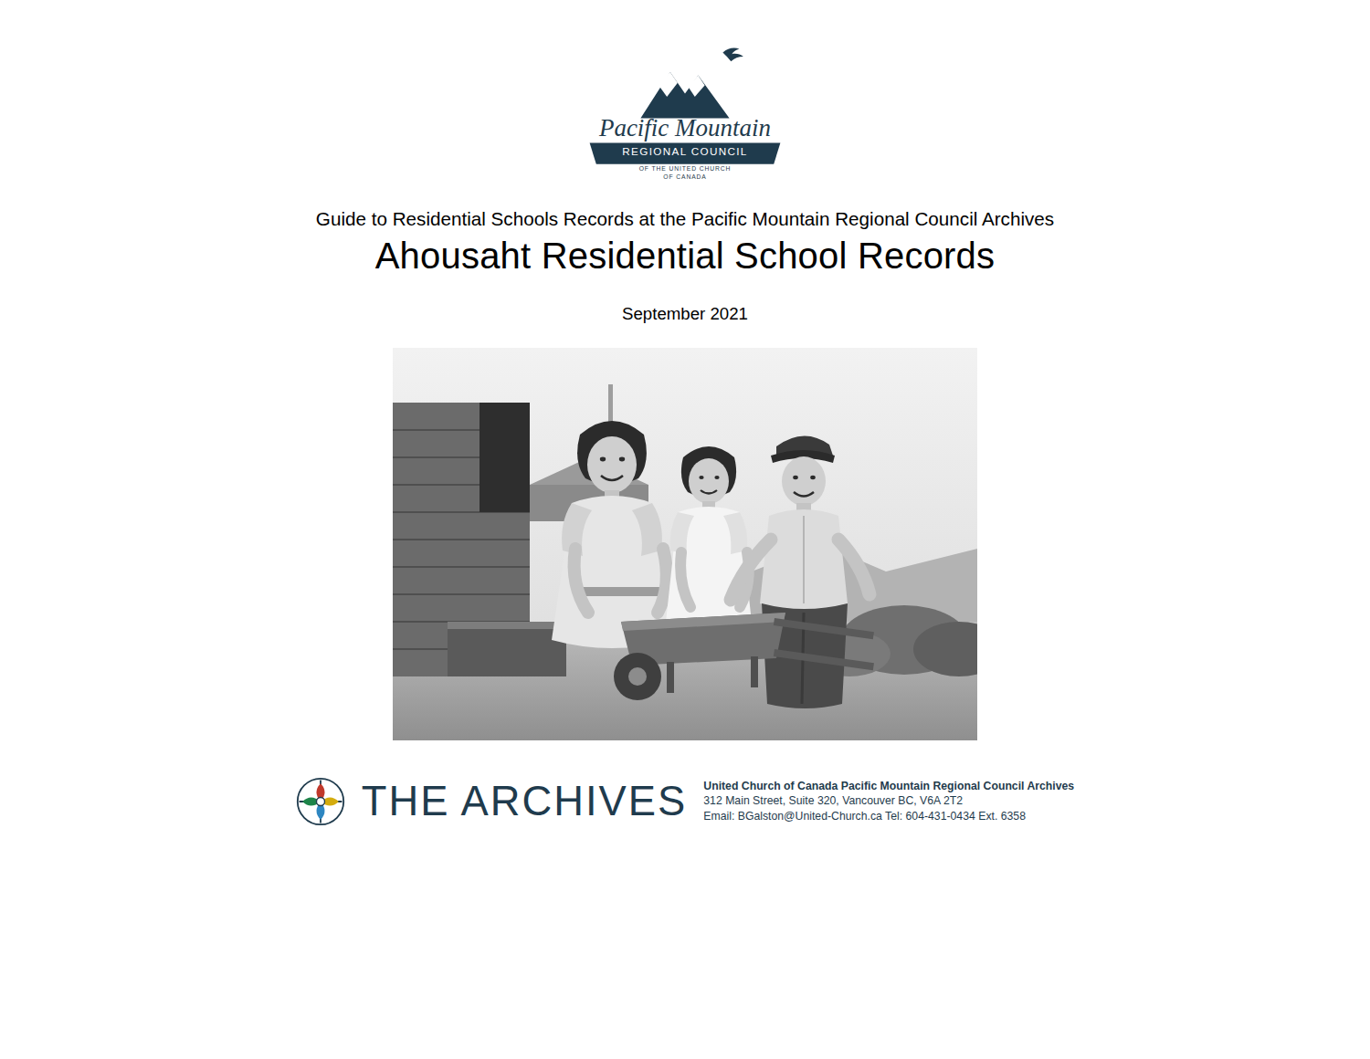Pacific Mountain REGIONAL COUNCIL OF THE UNITED CHURCH OF CANADA
Guide to Residential Schools Records at the Pacific Mountain Regional Council Archives
Ahousaht Residential School Records
September 2021
THE ARCHIVES
United Church of Canada Pacific Mountain Regional Council Archives
312 Main Street, Suite 320, Vancouver BC, V6A 2T2
Email: BGalston@United-Church.ca Tel: 604-431-0434 Ext. 6358